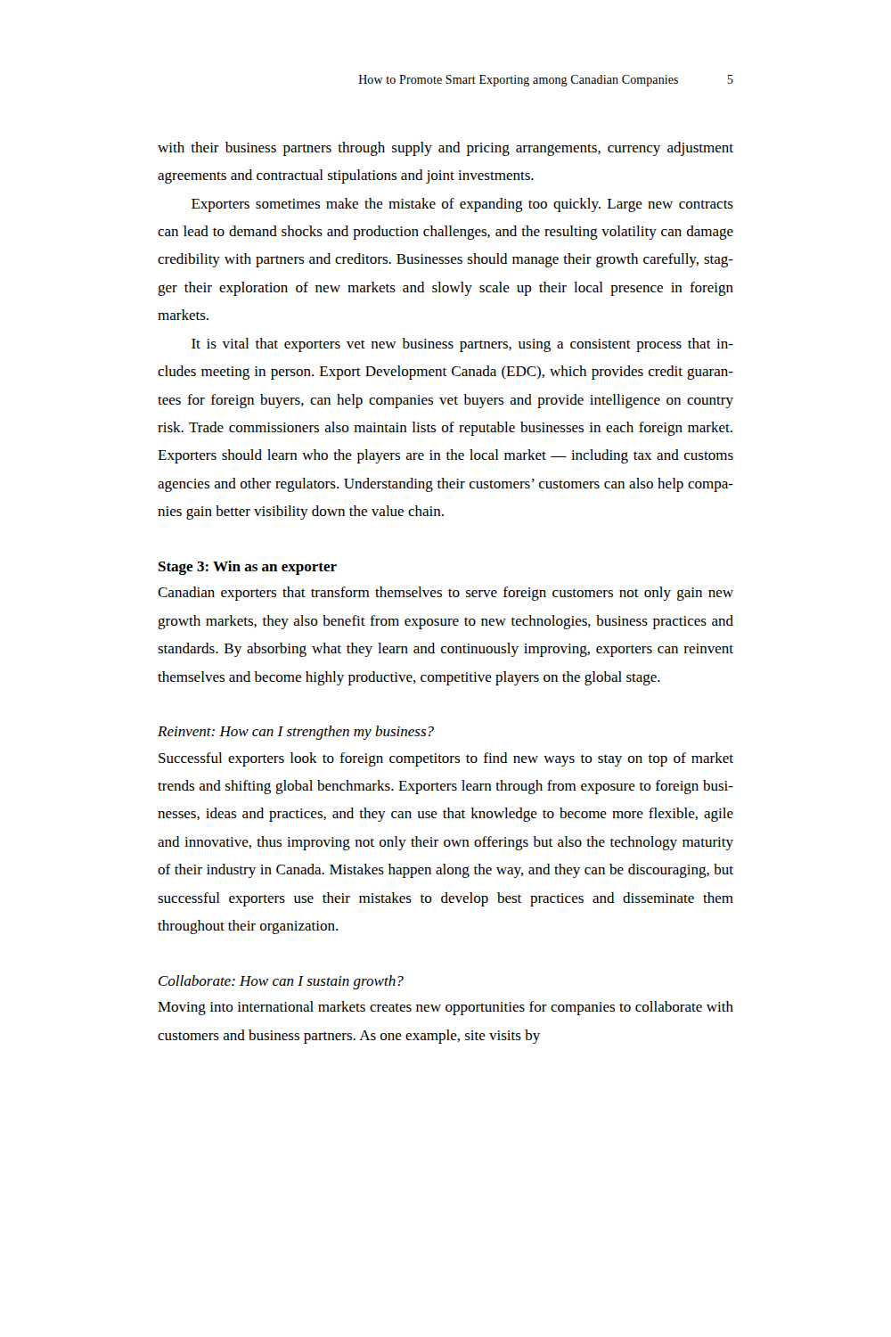How to Promote Smart Exporting among Canadian Companies 5
with their business partners through supply and pricing arrangements, currency adjustment agreements and contractual stipulations and joint investments.
Exporters sometimes make the mistake of expanding too quickly. Large new contracts can lead to demand shocks and production challenges, and the resulting volatility can damage credibility with partners and creditors. Businesses should manage their growth carefully, stagger their exploration of new markets and slowly scale up their local presence in foreign markets.
It is vital that exporters vet new business partners, using a consistent process that includes meeting in person. Export Development Canada (EDC), which provides credit guarantees for foreign buyers, can help companies vet buyers and provide intelligence on country risk. Trade commissioners also maintain lists of reputable businesses in each foreign market. Exporters should learn who the players are in the local market — including tax and customs agencies and other regulators. Understanding their customers’ customers can also help companies gain better visibility down the value chain.
Stage 3: Win as an exporter
Canadian exporters that transform themselves to serve foreign customers not only gain new growth markets, they also benefit from exposure to new technologies, business practices and standards. By absorbing what they learn and continuously improving, exporters can reinvent themselves and become highly productive, competitive players on the global stage.
Reinvent: How can I strengthen my business?
Successful exporters look to foreign competitors to find new ways to stay on top of market trends and shifting global benchmarks. Exporters learn through from exposure to foreign businesses, ideas and practices, and they can use that knowledge to become more flexible, agile and innovative, thus improving not only their own offerings but also the technology maturity of their industry in Canada. Mistakes happen along the way, and they can be discouraging, but successful exporters use their mistakes to develop best practices and disseminate them throughout their organization.
Collaborate: How can I sustain growth?
Moving into international markets creates new opportunities for companies to collaborate with customers and business partners. As one example, site visits by